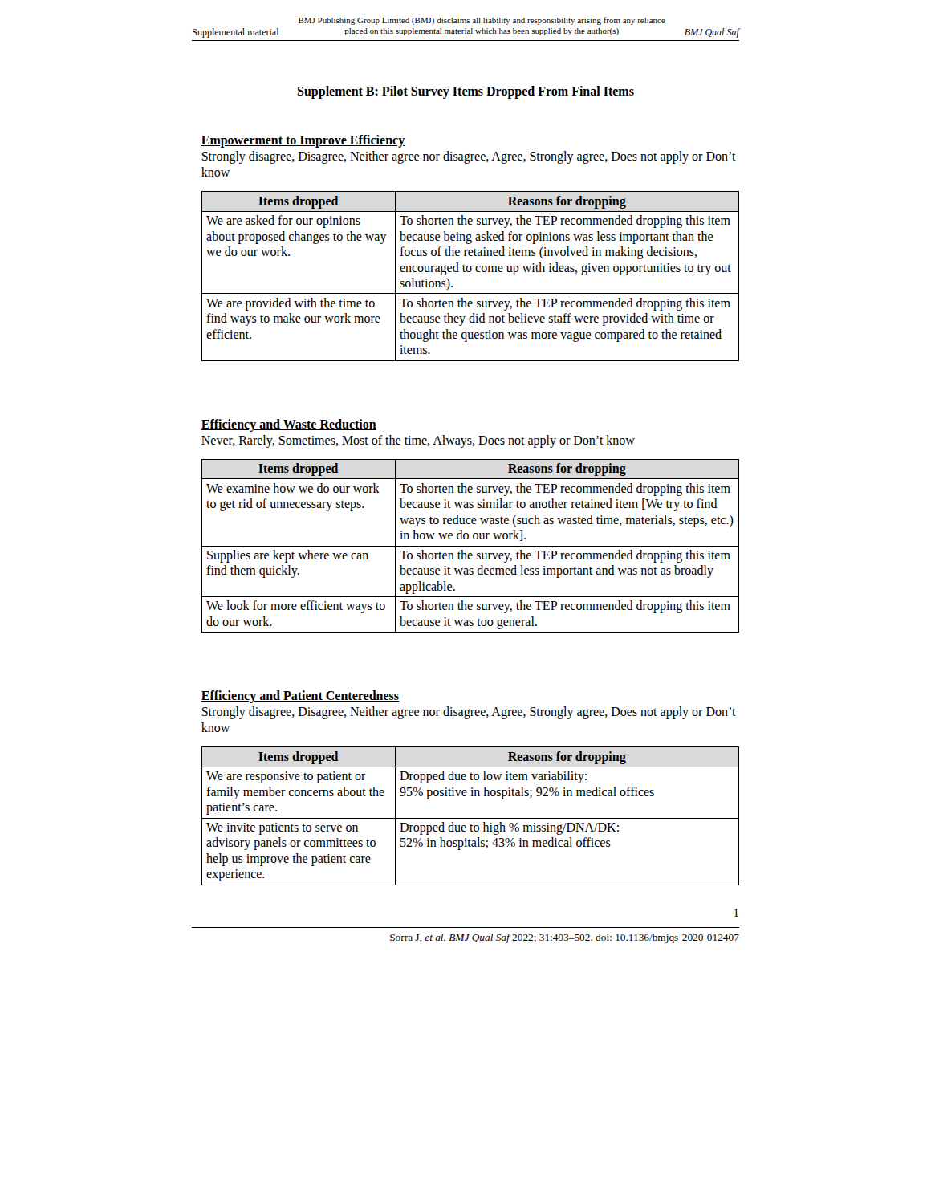Supplemental material
BMJ Publishing Group Limited (BMJ) disclaims all liability and responsibility arising from any reliance placed on this supplemental material which has been supplied by the author(s)
BMJ Qual Saf
Supplement B: Pilot Survey Items Dropped From Final Items
Empowerment to Improve Efficiency
Strongly disagree, Disagree, Neither agree nor disagree, Agree, Strongly agree, Does not apply or Don’t know
| Items dropped | Reasons for dropping |
| --- | --- |
| We are asked for our opinions about proposed changes to the way we do our work. | To shorten the survey, the TEP recommended dropping this item because being asked for opinions was less important than the focus of the retained items (involved in making decisions, encouraged to come up with ideas, given opportunities to try out solutions). |
| We are provided with the time to find ways to make our work more efficient. | To shorten the survey, the TEP recommended dropping this item because they did not believe staff were provided with time or thought the question was more vague compared to the retained items. |
Efficiency and Waste Reduction
Never, Rarely, Sometimes, Most of the time, Always, Does not apply or Don’t know
| Items dropped | Reasons for dropping |
| --- | --- |
| We examine how we do our work to get rid of unnecessary steps. | To shorten the survey, the TEP recommended dropping this item because it was similar to another retained item [We try to find ways to reduce waste (such as wasted time, materials, steps, etc.) in how we do our work]. |
| Supplies are kept where we can find them quickly. | To shorten the survey, the TEP recommended dropping this item because it was deemed less important and was not as broadly applicable. |
| We look for more efficient ways to do our work. | To shorten the survey, the TEP recommended dropping this item because it was too general. |
Efficiency and Patient Centeredness
Strongly disagree, Disagree, Neither agree nor disagree, Agree, Strongly agree, Does not apply or Don’t know
| Items dropped | Reasons for dropping |
| --- | --- |
| We are responsive to patient or family member concerns about the patient’s care. | Dropped due to low item variability: 95% positive in hospitals; 92% in medical offices |
| We invite patients to serve on advisory panels or committees to help us improve the patient care experience. | Dropped due to high % missing/DNA/DK: 52% in hospitals; 43% in medical offices |
1
Sorra J, et al. BMJ Qual Saf 2022; 31:493–502. doi: 10.1136/bmjqs-2020-012407